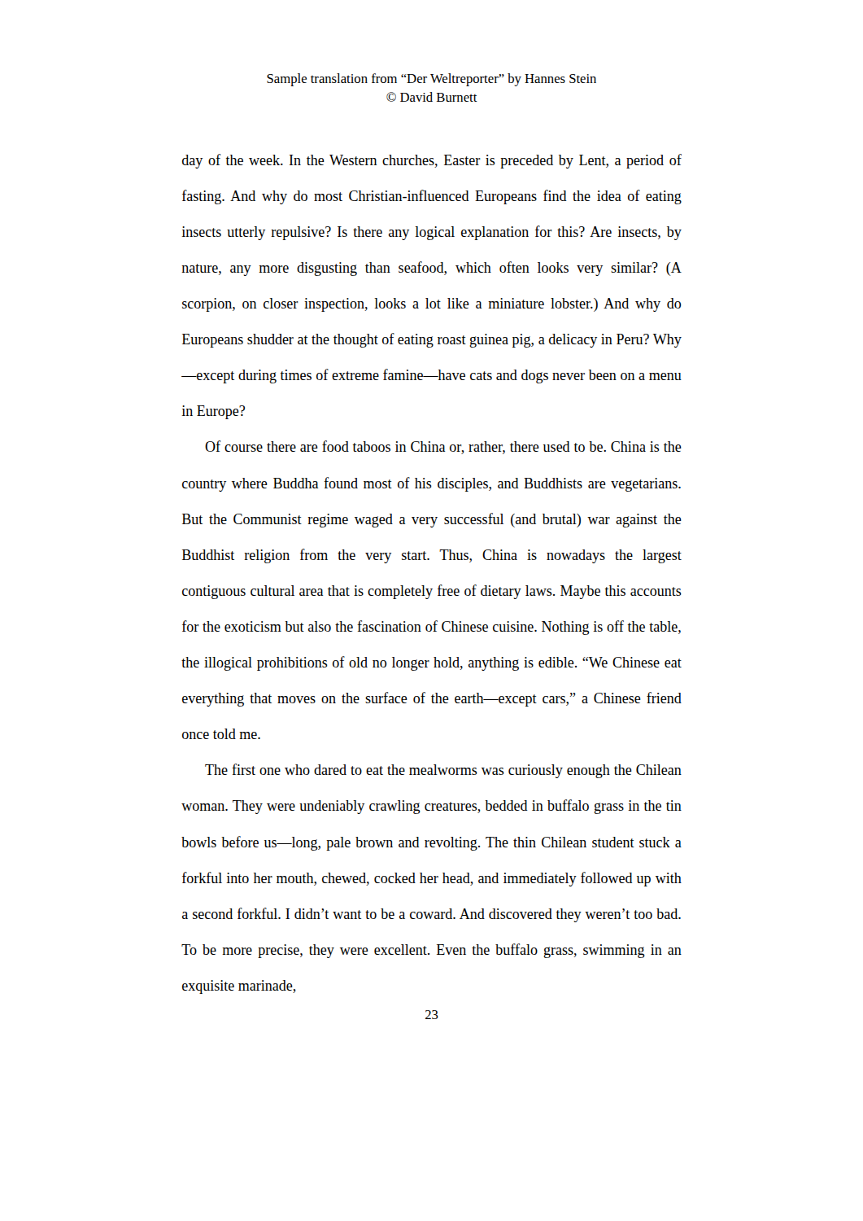Sample translation from “Der Weltreporter” by Hannes Stein © David Burnett
day of the week. In the Western churches, Easter is preceded by Lent, a period of fasting. And why do most Christian-influenced Europeans find the idea of eating insects utterly repulsive? Is there any logical explanation for this? Are insects, by nature, any more disgusting than seafood, which often looks very similar? (A scorpion, on closer inspection, looks a lot like a miniature lobster.) And why do Europeans shudder at the thought of eating roast guinea pig, a delicacy in Peru? Why—except during times of extreme famine—have cats and dogs never been on a menu in Europe?
Of course there are food taboos in China or, rather, there used to be. China is the country where Buddha found most of his disciples, and Buddhists are vegetarians. But the Communist regime waged a very successful (and brutal) war against the Buddhist religion from the very start. Thus, China is nowadays the largest contiguous cultural area that is completely free of dietary laws. Maybe this accounts for the exoticism but also the fascination of Chinese cuisine. Nothing is off the table, the illogical prohibitions of old no longer hold, anything is edible. “We Chinese eat everything that moves on the surface of the earth—except cars,” a Chinese friend once told me.
The first one who dared to eat the mealworms was curiously enough the Chilean woman. They were undeniably crawling creatures, bedded in buffalo grass in the tin bowls before us—long, pale brown and revolting. The thin Chilean student stuck a forkful into her mouth, chewed, cocked her head, and immediately followed up with a second forkful. I didn’t want to be a coward. And discovered they weren’t too bad. To be more precise, they were excellent. Even the buffalo grass, swimming in an exquisite marinade,
23